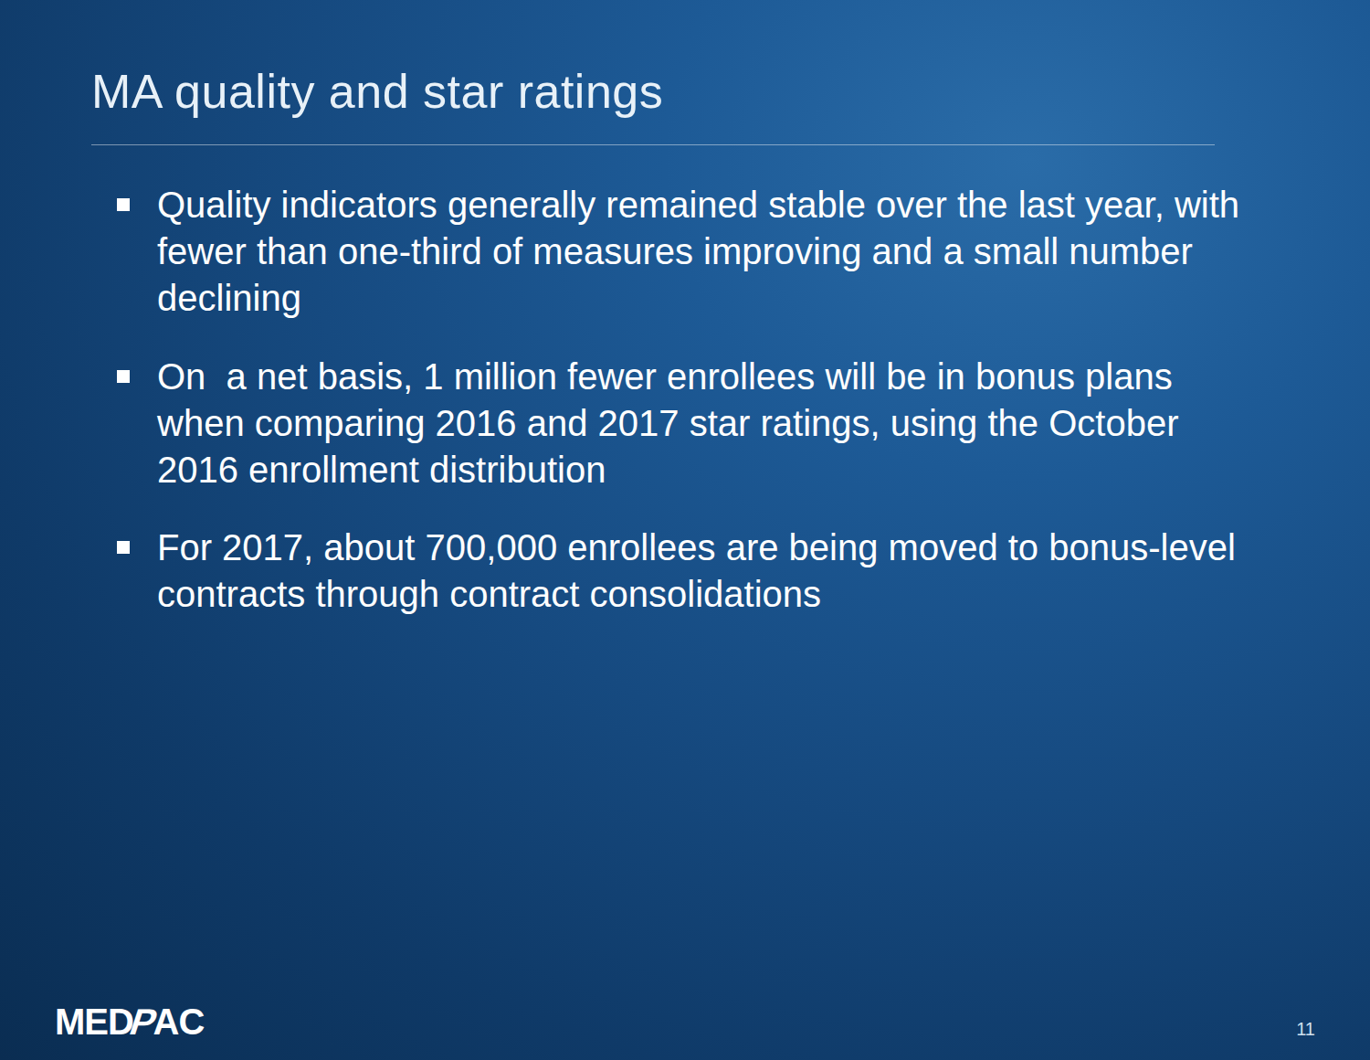MA quality and star ratings
Quality indicators generally remained stable over the last year, with fewer than one-third of measures improving and a small number declining
On a net basis, 1 million fewer enrollees will be in bonus plans when comparing 2016 and 2017 star ratings, using the October 2016 enrollment distribution
For 2017, about 700,000 enrollees are being moved to bonus-level contracts through contract consolidations
MEDPAC
11